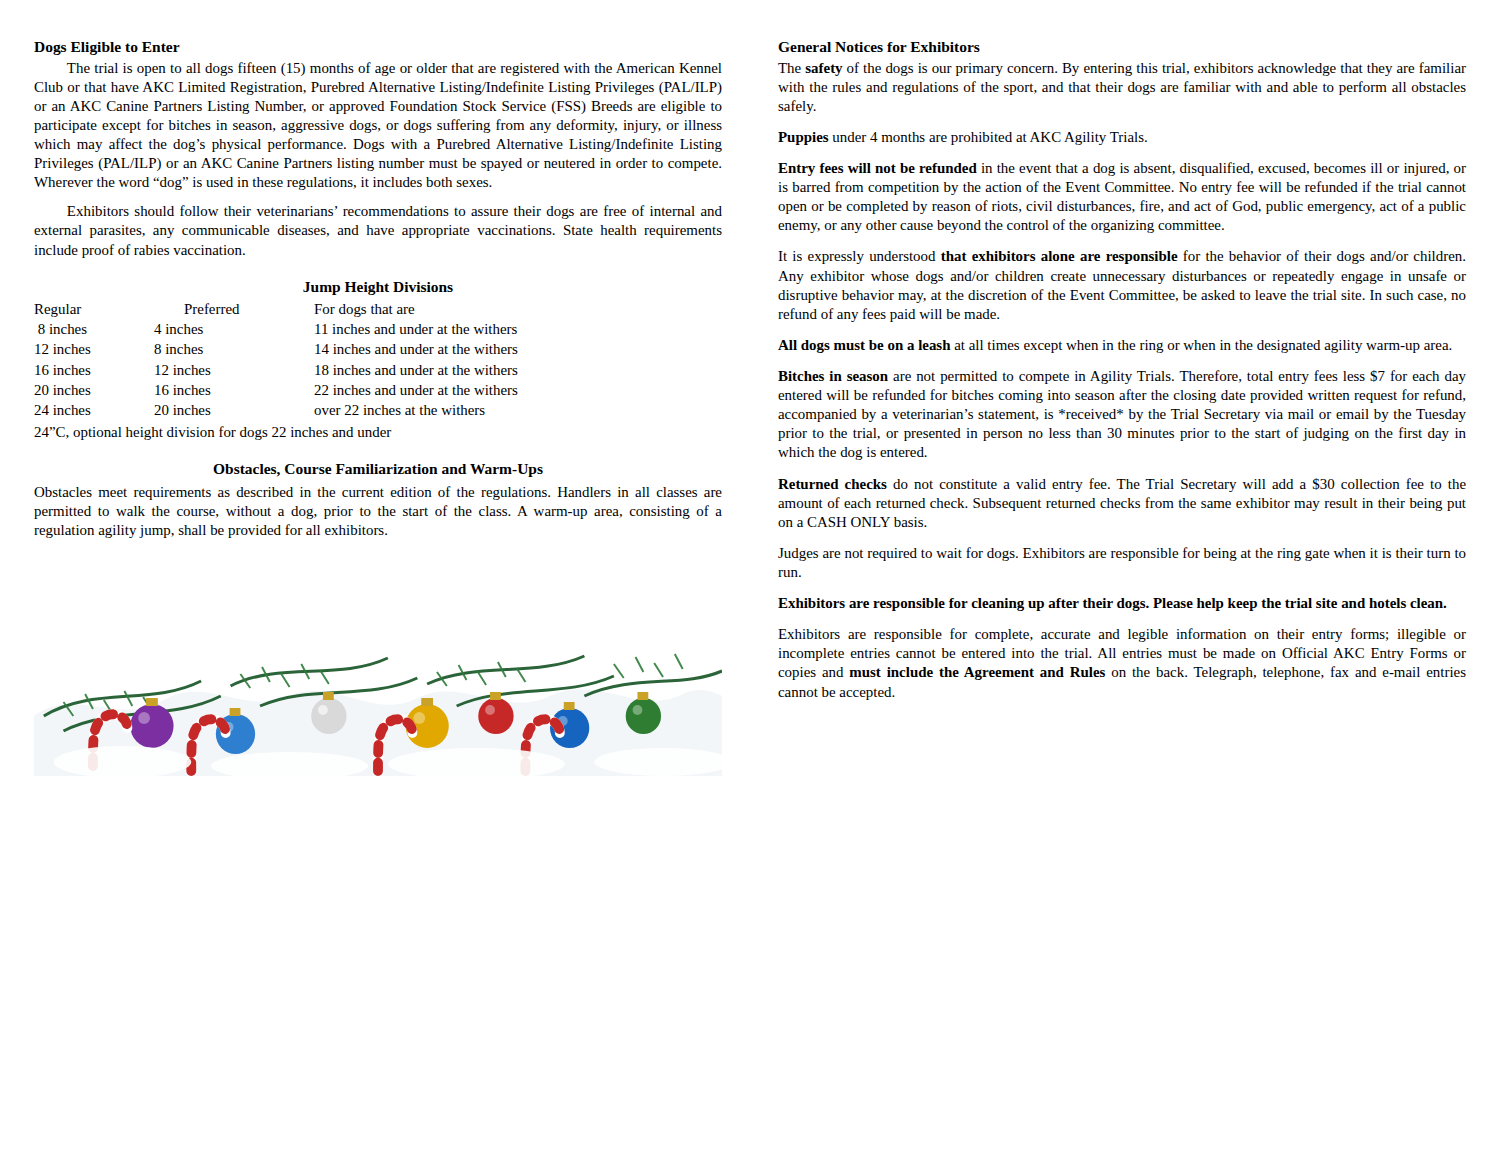Dogs Eligible to Enter
The trial is open to all dogs fifteen (15) months of age or older that are registered with the American Kennel Club or that have AKC Limited Registration, Purebred Alternative Listing/Indefinite Listing Privileges (PAL/ILP) or an AKC Canine Partners Listing Number, or approved Foundation Stock Service (FSS) Breeds are eligible to participate except for bitches in season, aggressive dogs, or dogs suffering from any deformity, injury, or illness which may affect the dog’s physical performance. Dogs with a Purebred Alternative Listing/Indefinite Listing Privileges (PAL/ILP) or an AKC Canine Partners listing number must be spayed or neutered in order to compete. Wherever the word “dog” is used in these regulations, it includes both sexes.
Exhibitors should follow their veterinarians’ recommendations to assure their dogs are free of internal and external parasites, any communicable diseases, and have appropriate vaccinations. State health requirements include proof of rabies vaccination.
Jump Height Divisions
| Regular | Preferred | For dogs that are |
| 8 inches | 4 inches | 11 inches and under at the withers |
| 12 inches | 8 inches | 14 inches and under at the withers |
| 16 inches | 12 inches | 18 inches and under at the withers |
| 20 inches | 16 inches | 22 inches and under at the withers |
| 24 inches | 20 inches | over 22 inches at the withers |
24”C, optional height division for dogs 22 inches and under
Obstacles, Course Familiarization and Warm-Ups
Obstacles meet requirements as described in the current edition of the regulations. Handlers in all classes are permitted to walk the course, without a dog, prior to the start of the class. A warm-up area, consisting of a regulation agility jump, shall be provided for all exhibitors.
General Notices for Exhibitors
The safety of the dogs is our primary concern. By entering this trial, exhibitors acknowledge that they are familiar with the rules and regulations of the sport, and that their dogs are familiar with and able to perform all obstacles safely.
Puppies under 4 months are prohibited at AKC Agility Trials.
Entry fees will not be refunded in the event that a dog is absent, disqualified, excused, becomes ill or injured, or is barred from competition by the action of the Event Committee. No entry fee will be refunded if the trial cannot open or be completed by reason of riots, civil disturbances, fire, and act of God, public emergency, act of a public enemy, or any other cause beyond the control of the organizing committee.
It is expressly understood that exhibitors alone are responsible for the behavior of their dogs and/or children. Any exhibitor whose dogs and/or children create unnecessary disturbances or repeatedly engage in unsafe or disruptive behavior may, at the discretion of the Event Committee, be asked to leave the trial site. In such case, no refund of any fees paid will be made.
All dogs must be on a leash at all times except when in the ring or when in the designated agility warm-up area.
Bitches in season are not permitted to compete in Agility Trials. Therefore, total entry fees less $7 for each day entered will be refunded for bitches coming into season after the closing date provided written request for refund, accompanied by a veterinarian’s statement, is *received* by the Trial Secretary via mail or email by the Tuesday prior to the trial, or presented in person no less than 30 minutes prior to the start of judging on the first day in which the dog is entered.
Returned checks do not constitute a valid entry fee. The Trial Secretary will add a $30 collection fee to the amount of each returned check. Subsequent returned checks from the same exhibitor may result in their being put on a CASH ONLY basis.
Judges are not required to wait for dogs. Exhibitors are responsible for being at the ring gate when it is their turn to run.
Exhibitors are responsible for cleaning up after their dogs. Please help keep the trial site and hotels clean.
Exhibitors are responsible for complete, accurate and legible information on their entry forms; illegible or incomplete entries cannot be entered into the trial. All entries must be made on Official AKC Entry Forms or copies and must include the Agreement and Rules on the back. Telegraph, telephone, fax and e-mail entries cannot be accepted.